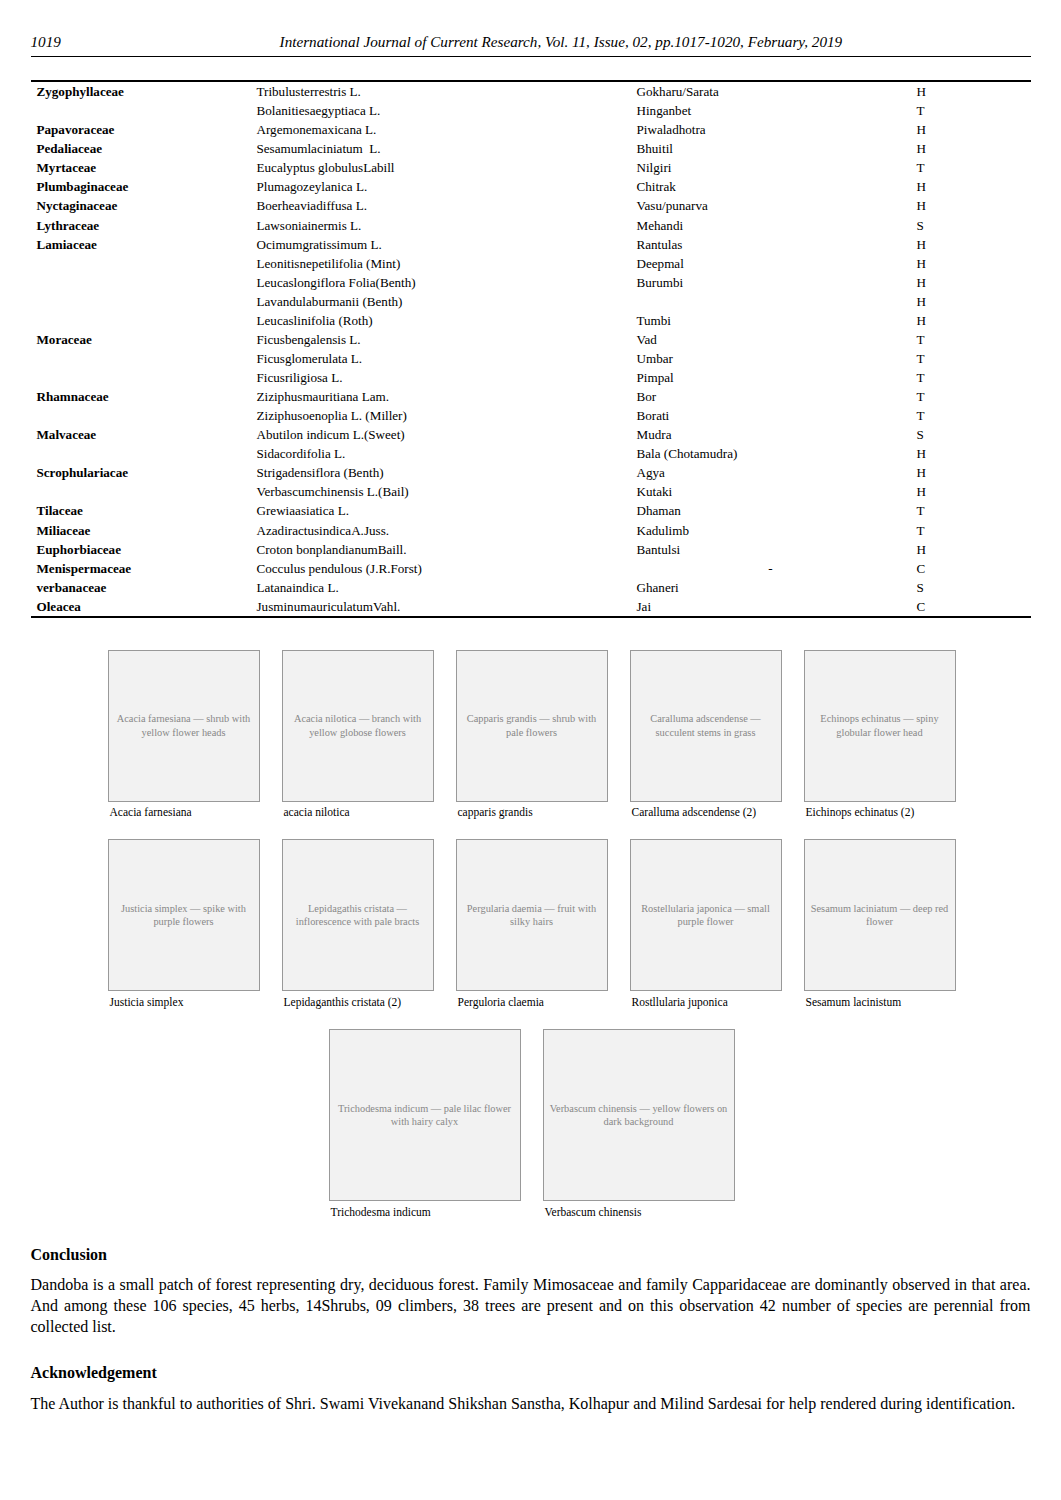1019 International Journal of Current Research, Vol. 11, Issue, 02, pp.1017-1020, February, 2019
| Zygophyllaceae | Tribulusterrestris L. | Gokharu/Sarata | H |
| | Bolanitiesaegyptiaca L. | Hinganbet | T |
| Papavoraceae | Argemonemaxicana L. | Piwaladhotra | H |
| Pedaliaceae | Sesamumlaciniatum L. | Bhuitil | H |
| Myrtaceae | Eucalyptus globulusLabill | Nilgiri | T |
| Plumbaginaceae | Plumagozeylanica L. | Chitrak | H |
| Nyctaginaceae | Boerheaviadiffusa L. | Vasu/punarva | H |
| Lythraceae | Lawsoniainermis L. | Mehandi | S |
| Lamiaceae | Ocimumgratissimum L. | Rantulas | H |
| | Leonitisnepetilifolia (Mint) | Deepmal | H |
| | Leucaslongiflora Folia(Benth) | Burumbi | H |
| | Lavandulaburmanii (Benth) | | H |
| | Leucaslinifolia (Roth) | Tumbi | H |
| Moraceae | Ficusbengalensis L. | Vad | T |
| | Ficusglomerulata L. | Umbar | T |
| | Ficusriligiosa L. | Pimpal | T |
| Rhamnaceae | Ziziphusmauritiana Lam. | Bor | T |
| | Ziziphusoenoplia L. (Miller) | Borati | T |
| Malvaceae | Abutilon indicum L.(Sweet) | Mudra | S |
| | Sidacordifolia L. | Bala (Chotamudra) | H |
| Scrophulariacae | Strigadensiflora (Benth) | Agya | H |
| | Verbascumchinensis L.(Bail) | Kutaki | H |
| Tilaceae | Grewiaasiatica L. | Dhaman | T |
| Miliaceae | AzadiractusindicaA.Juss. | Kadulimb | T |
| Euphorbiaceae | Croton bonplandianumBaill. | Bantulsi | H |
| Menispermaceae | Cocculus pendulous (J.R.Forst) | - | C |
| verbanaceae | Latanaindica L. | Ghaneri | S |
| Oleacea | JusminumauriculatumVahl. | Jai | C |
Acacia farnesiana — shrub with yellow flower heads
Acacia farnesiana
Acacia nilotica — branch with yellow globose flowers
acacia nilotica
Capparis grandis — shrub with pale flowers
capparis grandis
Caralluma adscendense — succulent stems in grass
Caralluma adscendense (2)
Echinops echinatus — spiny globular flower head
Eichinops echinatus (2)
Justicia simplex — spike with purple flowers
Justicia simplex
Lepidagathis cristata — inflorescence with pale bracts
Lepidaganthis cristata (2)
Pergularia daemia — fruit with silky hairs
Perguloria claemia
Rostellularia japonica — small purple flower
Rostllularia juponica
Sesamum laciniatum — deep red flower
Sesamum lacinistum
Trichodesma indicum — pale lilac flower with hairy calyx
Trichodesma indicum
Verbascum chinensis — yellow flowers on dark background
Verbascum chinensis
Conclusion
Dandoba is a small patch of forest representing dry, deciduous forest. Family Mimosaceae and family Capparidaceae are dominantly observed in that area. And among these 106 species, 45 herbs, 14Shrubs, 09 climbers, 38 trees are present and on this observation 42 number of species are perennial from collected list.
Acknowledgement
The Author is thankful to authorities of Shri. Swami Vivekanand Shikshan Sanstha, Kolhapur and Milind Sardesai for help rendered during identification.